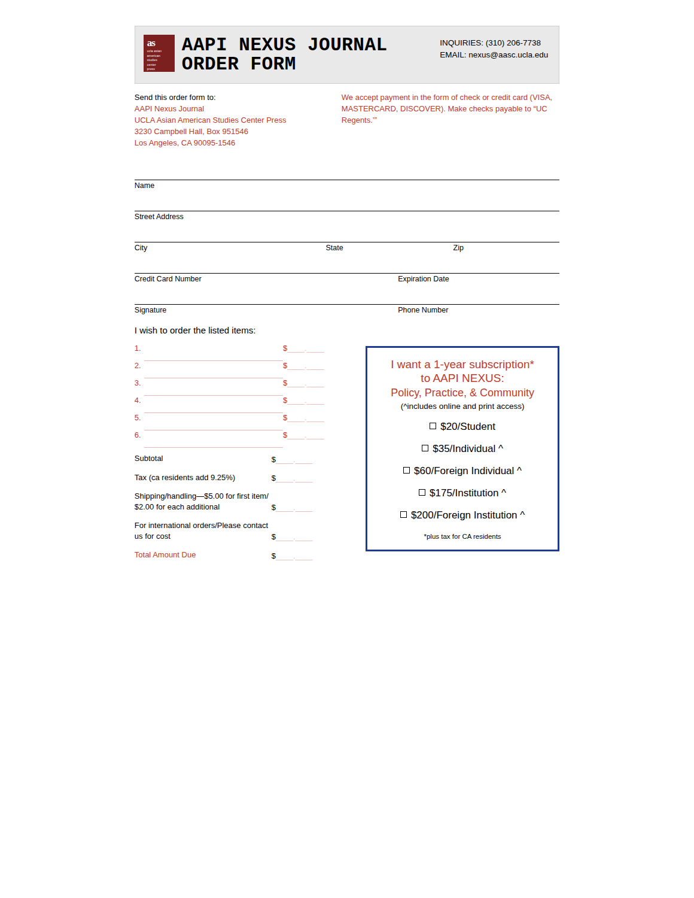as ucla asian
american
studies
center
press
AAPI Nexus Journal
Order Form
INQUIRIES: (310) 206-7738
EMAIL: nexus@aasc.ucla.edu
Send this order form to:
AAPI Nexus Journal
UCLA Asian American Studies Center Press
3230 Campbell Hall, Box 951546
Los Angeles, CA 90095-1546
We accept payment in the form of check or credit card (VISA, MASTERCARD, DISCOVER). Make checks payable to “UC Regents.’”
Name
Street Address
City State Zip
Credit Card Number Expiration Date
Signature Phone Number
I wish to order the listed items:
| 1. | | $ ____.____ |
| 2. | | $ ____.____ |
| 3. | | $ ____.____ |
| 4. | | $ ____.____ |
| 5. | | $ ____.____ |
| 6. | | $ ____.____ |
| Subtotal | $ ____.____ |
| Tax (ca residents add 9.25%) | $ ____.____ |
| Shipping/handling—$5.00 for first item/ $2.00 for each additional | $ ____.____ |
| For international orders/Please contact us for cost | $ ____.____ |
| Total Amount Due | $ ____.____ |
I want a 1-year subscription*
to AAPI NEXUS:
Policy, Practice, & Community
(^includes online and print access)
$20/Student $35/Individual ^ $60/Foreign Individual ^ $175/Institution ^ $200/Foreign Institution ^
*plus tax for CA residents